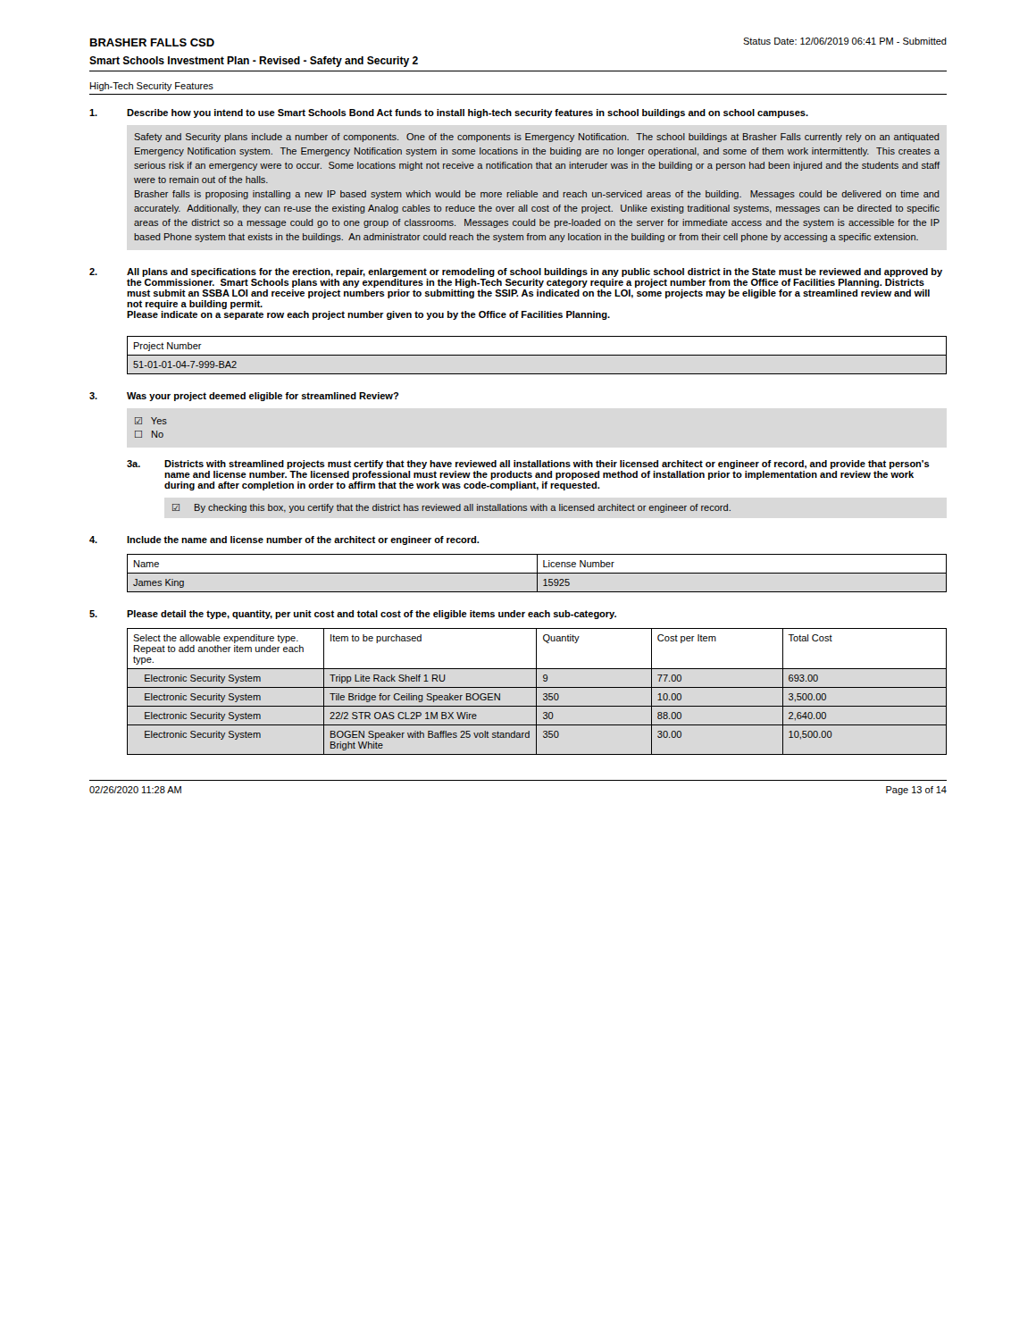BRASHER FALLS CSD
Status Date: 12/06/2019 06:41 PM - Submitted
Smart Schools Investment Plan - Revised - Safety and Security 2
High-Tech Security Features
1.
Describe how you intend to use Smart Schools Bond Act funds to install high-tech security features in school buildings and on school campuses.
Safety and Security plans include a number of components. One of the components is Emergency Notification. The school buildings at Brasher Falls currently rely on an antiquated Emergency Notification system. The Emergency Notification system in some locations in the buiding are no longer operational, and some of them work intermittently. This creates a serious risk if an emergency were to occur. Some locations might not receive a notification that an interuder was in the building or a person had been injured and the students and staff were to remain out of the halls.
Brasher falls is proposing installing a new IP based system which would be more reliable and reach un-serviced areas of the building. Messages could be delivered on time and accurately. Additionally, they can re-use the existing Analog cables to reduce the over all cost of the project. Unlike existing traditional systems, messages can be directed to specific areas of the district so a message could go to one group of classrooms. Messages could be pre-loaded on the server for immediate access and the system is accessible for the IP based Phone system that exists in the buildings. An administrator could reach the system from any location in the building or from their cell phone by accessing a specific extension.
2.
All plans and specifications for the erection, repair, enlargement or remodeling of school buildings in any public school district in the State must be reviewed and approved by the Commissioner. Smart Schools plans with any expenditures in the High-Tech Security category require a project number from the Office of Facilities Planning. Districts must submit an SSBA LOI and receive project numbers prior to submitting the SSIP. As indicated on the LOI, some projects may be eligible for a streamlined review and will not require a building permit.
Please indicate on a separate row each project number given to you by the Office of Facilities Planning.
| Project Number |
| --- |
| 51-01-01-04-7-999-BA2 |
3.
Was your project deemed eligible for streamlined Review?
☑ Yes
☐ No
3a.
Districts with streamlined projects must certify that they have reviewed all installations with their licensed architect or engineer of record, and provide that person's name and license number. The licensed professional must review the products and proposed method of installation prior to implementation and review the work during and after completion in order to affirm that the work was code-compliant, if requested.
☑ By checking this box, you certify that the district has reviewed all installations with a licensed architect or engineer of record.
4.
Include the name and license number of the architect or engineer of record.
| Name | License Number |
| --- | --- |
| James King | 15925 |
5.
Please detail the type, quantity, per unit cost and total cost of the eligible items under each sub-category.
| Select the allowable expenditure type. Repeat to add another item under each type. | Item to be purchased | Quantity | Cost per Item | Total Cost |
| --- | --- | --- | --- | --- |
| Electronic Security System | Tripp Lite Rack Shelf 1 RU | 9 | 77.00 | 693.00 |
| Electronic Security System | Tile Bridge for Ceiling Speaker BOGEN | 350 | 10.00 | 3,500.00 |
| Electronic Security System | 22/2 STR OAS CL2P 1M BX Wire | 30 | 88.00 | 2,640.00 |
| Electronic Security System | BOGEN Speaker with Baffles 25 volt standard Bright White | 350 | 30.00 | 10,500.00 |
02/26/2020 11:28 AM
Page 13 of 14